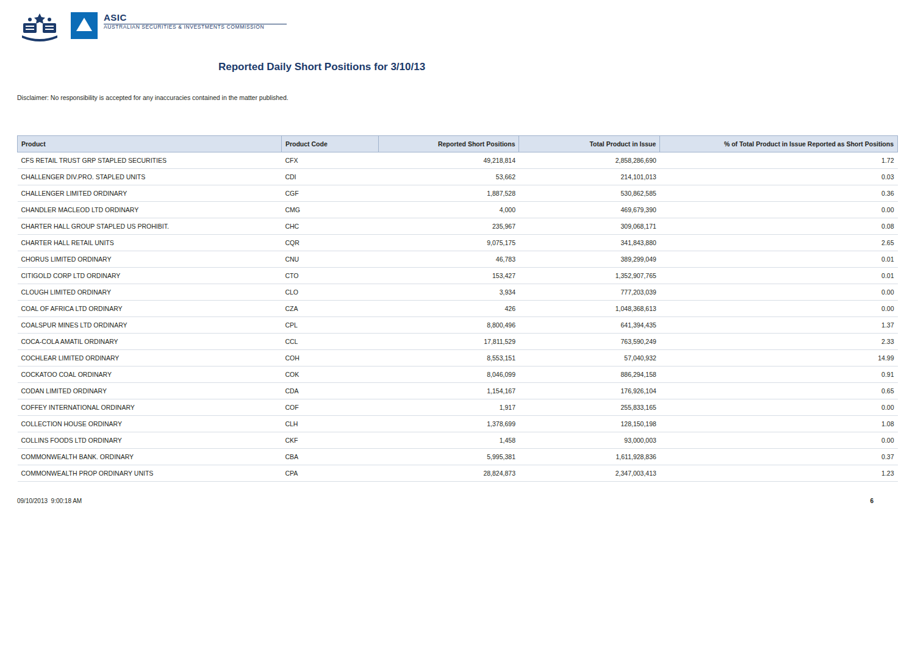ASIC
Australian Securities & Investments Commission
Reported Daily Short Positions for 3/10/13
Disclaimer: No responsibility is accepted for any inaccuracies contained in the matter published.
| Product | Product Code | Reported Short Positions | Total Product in Issue | % of Total Product in Issue Reported as Short Positions |
| --- | --- | --- | --- | --- |
| CFS RETAIL TRUST GRP STAPLED SECURITIES | CFX | 49,218,814 | 2,858,286,690 | 1.72 |
| CHALLENGER DIV.PRO. STAPLED UNITS | CDI | 53,662 | 214,101,013 | 0.03 |
| CHALLENGER LIMITED ORDINARY | CGF | 1,887,528 | 530,862,585 | 0.36 |
| CHANDLER MACLEOD LTD ORDINARY | CMG | 4,000 | 469,679,390 | 0.00 |
| CHARTER HALL GROUP STAPLED US PROHIBIT. | CHC | 235,967 | 309,068,171 | 0.08 |
| CHARTER HALL RETAIL UNITS | CQR | 9,075,175 | 341,843,880 | 2.65 |
| CHORUS LIMITED ORDINARY | CNU | 46,783 | 389,299,049 | 0.01 |
| CITIGOLD CORP LTD ORDINARY | CTO | 153,427 | 1,352,907,765 | 0.01 |
| CLOUGH LIMITED ORDINARY | CLO | 3,934 | 777,203,039 | 0.00 |
| COAL OF AFRICA LTD ORDINARY | CZA | 426 | 1,048,368,613 | 0.00 |
| COALSPUR MINES LTD ORDINARY | CPL | 8,800,496 | 641,394,435 | 1.37 |
| COCA-COLA AMATIL ORDINARY | CCL | 17,811,529 | 763,590,249 | 2.33 |
| COCHLEAR LIMITED ORDINARY | COH | 8,553,151 | 57,040,932 | 14.99 |
| COCKATOO COAL ORDINARY | COK | 8,046,099 | 886,294,158 | 0.91 |
| CODAN LIMITED ORDINARY | CDA | 1,154,167 | 176,926,104 | 0.65 |
| COFFEY INTERNATIONAL ORDINARY | COF | 1,917 | 255,833,165 | 0.00 |
| COLLECTION HOUSE ORDINARY | CLH | 1,378,699 | 128,150,198 | 1.08 |
| COLLINS FOODS LTD ORDINARY | CKF | 1,458 | 93,000,003 | 0.00 |
| COMMONWEALTH BANK. ORDINARY | CBA | 5,995,381 | 1,611,928,836 | 0.37 |
| COMMONWEALTH PROP ORDINARY UNITS | CPA | 28,824,873 | 2,347,003,413 | 1.23 |
09/10/2013 9:00:18 AM
6